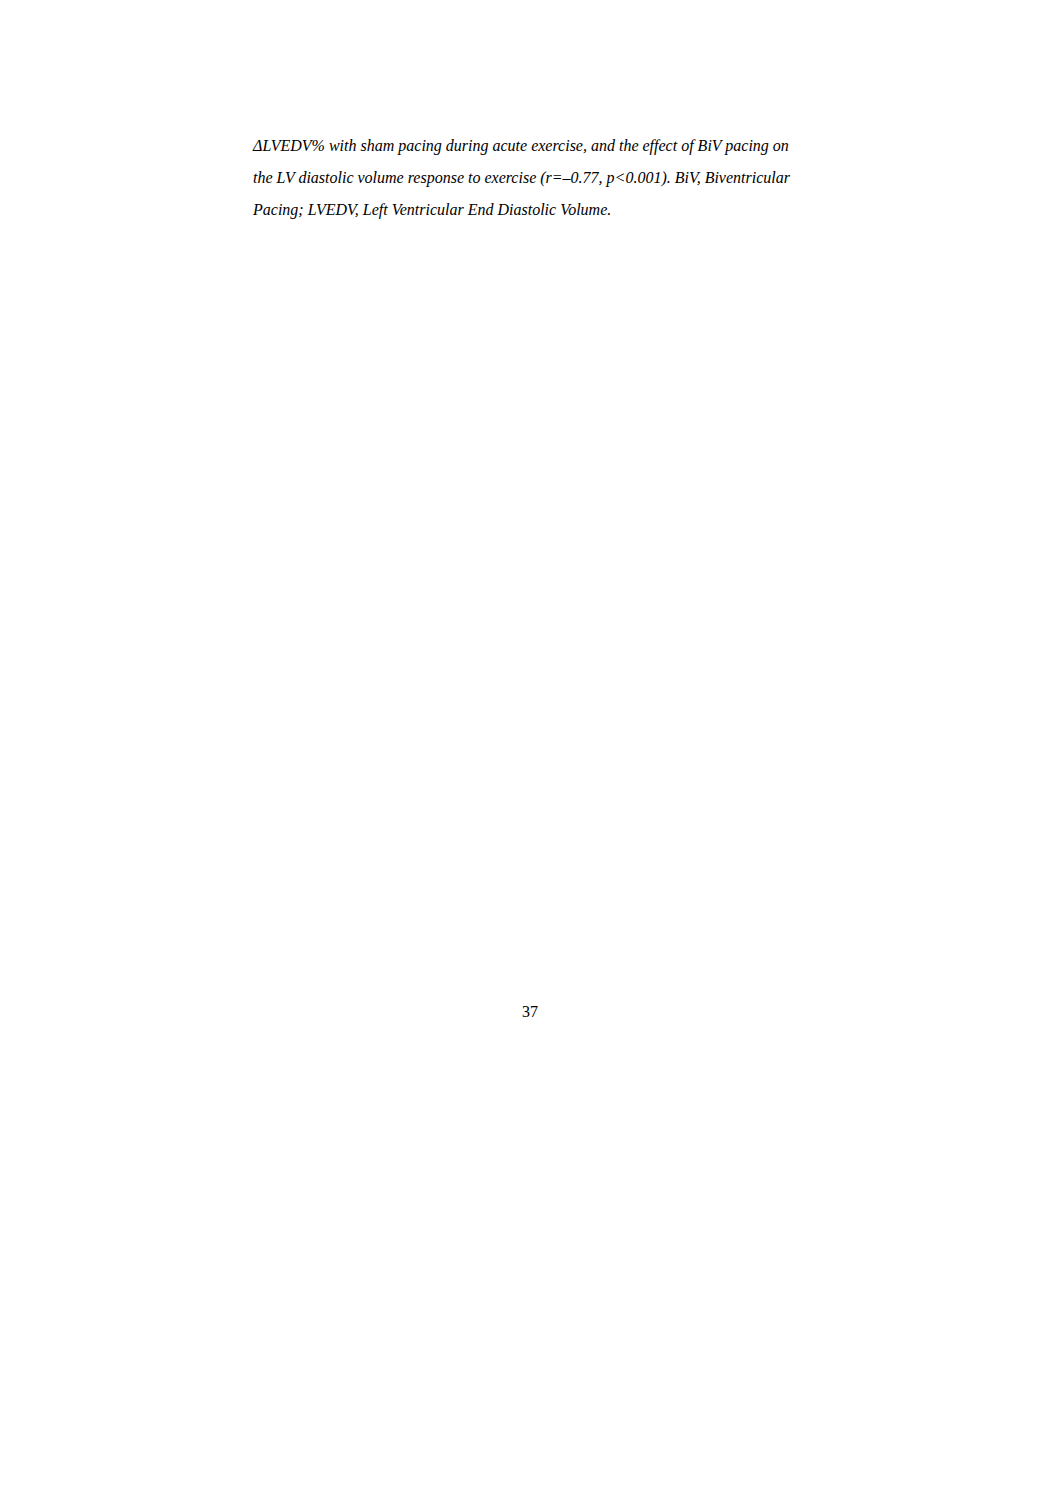ΔLVEDV% with sham pacing during acute exercise, and the effect of BiV pacing on the LV diastolic volume response to exercise (r=–0.77, p<0.001). BiV, Biventricular Pacing; LVEDV, Left Ventricular End Diastolic Volume.
37